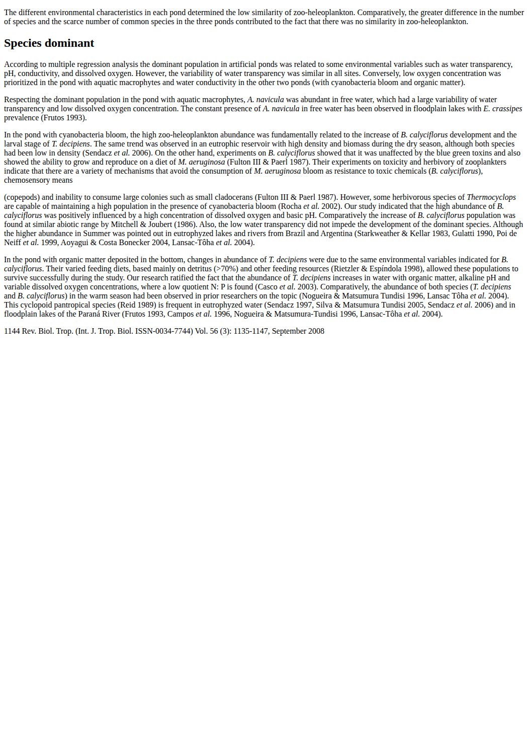The different environmental characteristics in each pond determined the low similarity of zoo-heleoplankton. Comparatively, the greater difference in the number of species and the scarce number of common species in the three ponds contributed to the fact that there was no similarity in zoo-heleoplankton.
Species dominant
According to multiple regression analysis the dominant population in artificial ponds was related to some environmental variables such as water transparency, pH, conductivity, and dissolved oxygen. However, the variability of water transparency was similar in all sites. Conversely, low oxygen concentration was prioritized in the pond with aquatic macrophytes and water conductivity in the other two ponds (with cyanobacteria bloom and organic matter).
Respecting the dominant population in the pond with aquatic macrophytes, A. navicula was abundant in free water, which had a large variability of water transparency and low dissolved oxygen concentration. The constant presence of A. navicula in free water has been observed in floodplain lakes with E. crassipes prevalence (Frutos 1993).
In the pond with cyanobacteria bloom, the high zoo-heleoplankton abundance was fundamentally related to the increase of B. calyciflorus development and the larval stage of T. decipiens. The same trend was observed in an eutrophic reservoir with high density and biomass during the dry season, although both species had been low in density (Sendacz et al. 2006). On the other hand, experiments on B. calyciflorus showed that it was unaffected by the blue green toxins and also showed the ability to grow and reproduce on a diet of M. aeruginosa (Fulton III & Paerl 1987). Their experiments on toxicity and herbivory of zooplankters indicate that there are a variety of mechanisms that avoid the consumption of M. aeruginosa bloom as resistance to toxic chemicals (B. calyciflorus), chemosensory means
(copepods) and inability to consume large colonies such as small cladocerans (Fulton III & Paerl 1987). However, some herbivorous species of Thermocyclops are capable of maintaining a high population in the presence of cyanobacteria bloom (Rocha et al. 2002). Our study indicated that the high abundance of B. calyciflorus was positively influenced by a high concentration of dissolved oxygen and basic pH. Comparatively the increase of B. calyciflorus population was found at similar abiotic range by Mitchell & Joubert (1986). Also, the low water transparency did not impede the development of the dominant species. Although the higher abundance in Summer was pointed out in eutrophyzed lakes and rivers from Brazil and Argentina (Starkweather & Kellar 1983, Gulatti 1990, Poi de Neiff et al. 1999, Aoyagui & Costa Bonecker 2004, Lansac-Tôha et al. 2004).
In the pond with organic matter deposited in the bottom, changes in abundance of T. decipiens were due to the same environmental variables indicated for B. calyciflorus. Their varied feeding diets, based mainly on detritus (>70%) and other feeding resources (Rietzler & Espíndola 1998), allowed these populations to survive successfully during the study. Our research ratified the fact that the abundance of T. decipiens increases in water with organic matter, alkaline pH and variable dissolved oxygen concentrations, where a low quotient N: P is found (Casco et al. 2003). Comparatively, the abundance of both species (T. decipiens and B. calyciflorus) in the warm season had been observed in prior researchers on the topic (Nogueira & Matsumura Tundisi 1996, Lansac Tôha et al. 2004). This cyclopoid pantropical species (Reid 1989) is frequent in eutrophyzed water (Sendacz 1997, Silva & Matsumura Tundisi 2005, Sendacz et al. 2006) and in floodplain lakes of the Paraná River (Frutos 1993, Campos et al. 1996, Nogueira & Matsumura-Tundisi 1996, Lansac-Tôha et al. 2004).
1144 Rev. Biol. Trop. (Int. J. Trop. Biol. ISSN-0034-7744) Vol. 56 (3): 1135-1147, September 2008